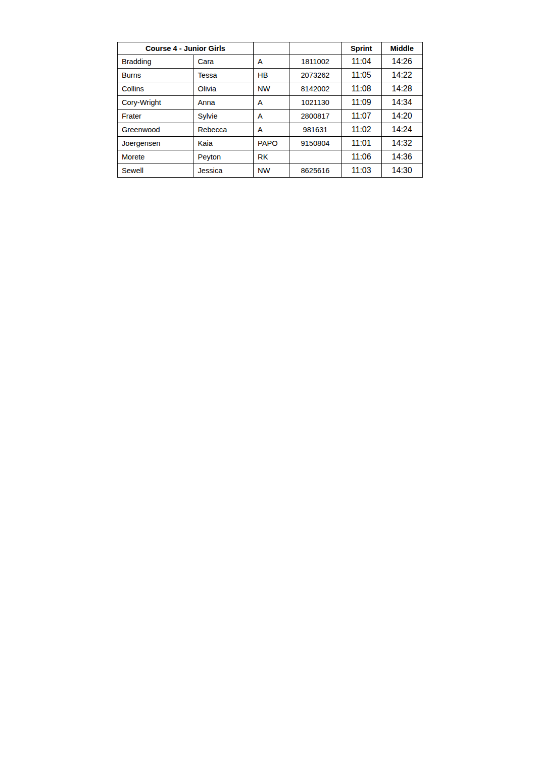| Course 4 - Junior Girls | | | Sprint | Middle |
| --- | --- | --- | --- | --- |
| Bradding | Cara | A | 1811002 | 11:04 | 14:26 |
| Burns | Tessa | HB | 2073262 | 11:05 | 14:22 |
| Collins | Olivia | NW | 8142002 | 11:08 | 14:28 |
| Cory-Wright | Anna | A | 1021130 | 11:09 | 14:34 |
| Frater | Sylvie | A | 2800817 | 11:07 | 14:20 |
| Greenwood | Rebecca | A | 981631 | 11:02 | 14:24 |
| Joergensen | Kaia | PAPO | 9150804 | 11:01 | 14:32 |
| Morete | Peyton | RK | | 11:06 | 14:36 |
| Sewell | Jessica | NW | 8625616 | 11:03 | 14:30 |